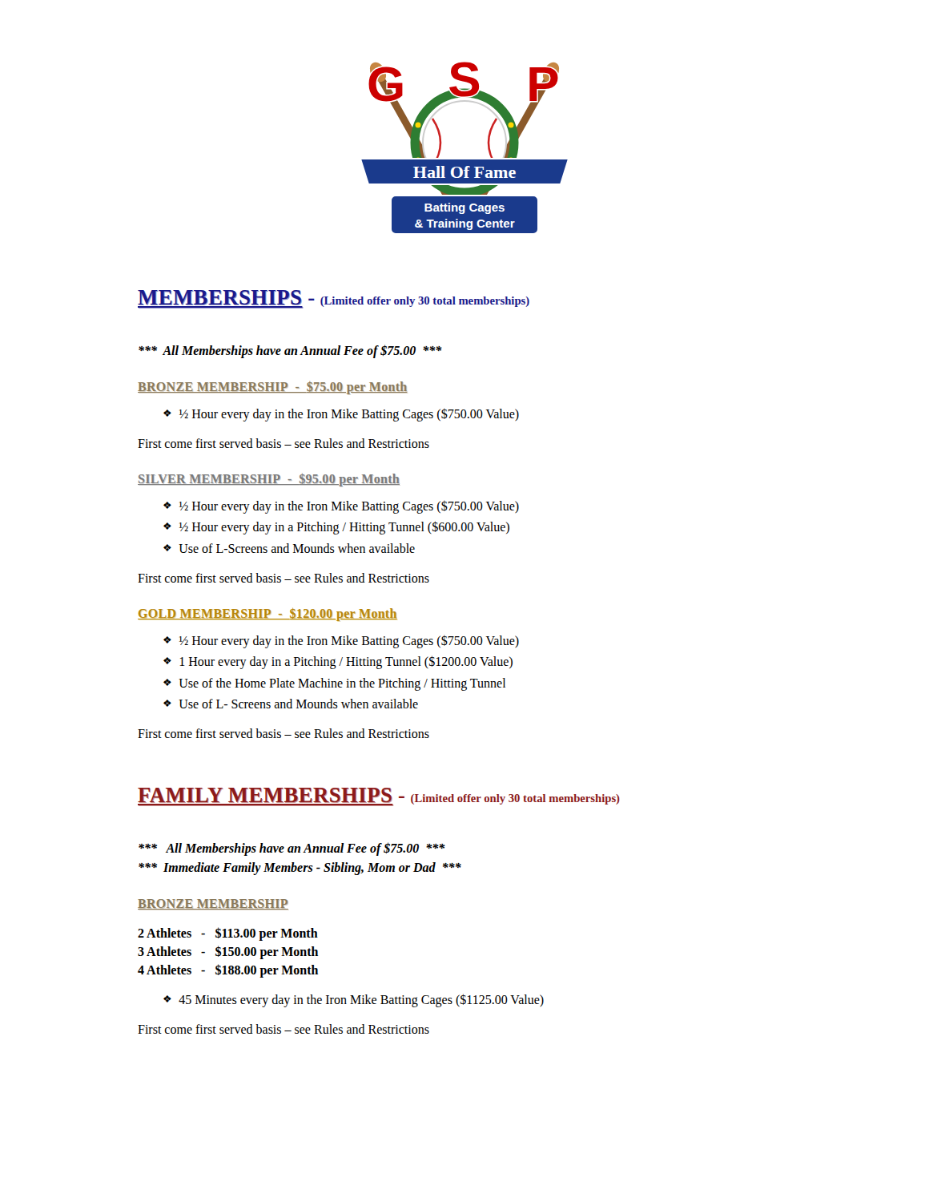G S P Hall Of Fame Batting Cages & Training Center
MEMBERSHIPS - (Limited offer only 30 total memberships)
*** All Memberships have an Annual Fee of $75.00 ***
BRONZE MEMBERSHIP - $75.00 per Month
½ Hour every day in the Iron Mike Batting Cages ($750.00 Value)
First come first served basis – see Rules and Restrictions
SILVER MEMBERSHIP - $95.00 per Month
½ Hour every day in the Iron Mike Batting Cages ($750.00 Value)
½ Hour every day in a Pitching / Hitting Tunnel ($600.00 Value)
Use of L-Screens and Mounds when available
First come first served basis – see Rules and Restrictions
GOLD MEMBERSHIP - $120.00 per Month
½ Hour every day in the Iron Mike Batting Cages ($750.00 Value)
1 Hour every day in a Pitching / Hitting Tunnel ($1200.00 Value)
Use of the Home Plate Machine in the Pitching / Hitting Tunnel
Use of L- Screens and Mounds when available
First come first served basis – see Rules and Restrictions
FAMILY MEMBERSHIPS - (Limited offer only 30 total memberships)
*** All Memberships have an Annual Fee of $75.00 ***
*** Immediate Family Members - Sibling, Mom or Dad ***
BRONZE MEMBERSHIP
2 Athletes - $113.00 per Month
3 Athletes - $150.00 per Month
4 Athletes - $188.00 per Month
45 Minutes every day in the Iron Mike Batting Cages ($1125.00 Value)
First come first served basis – see Rules and Restrictions